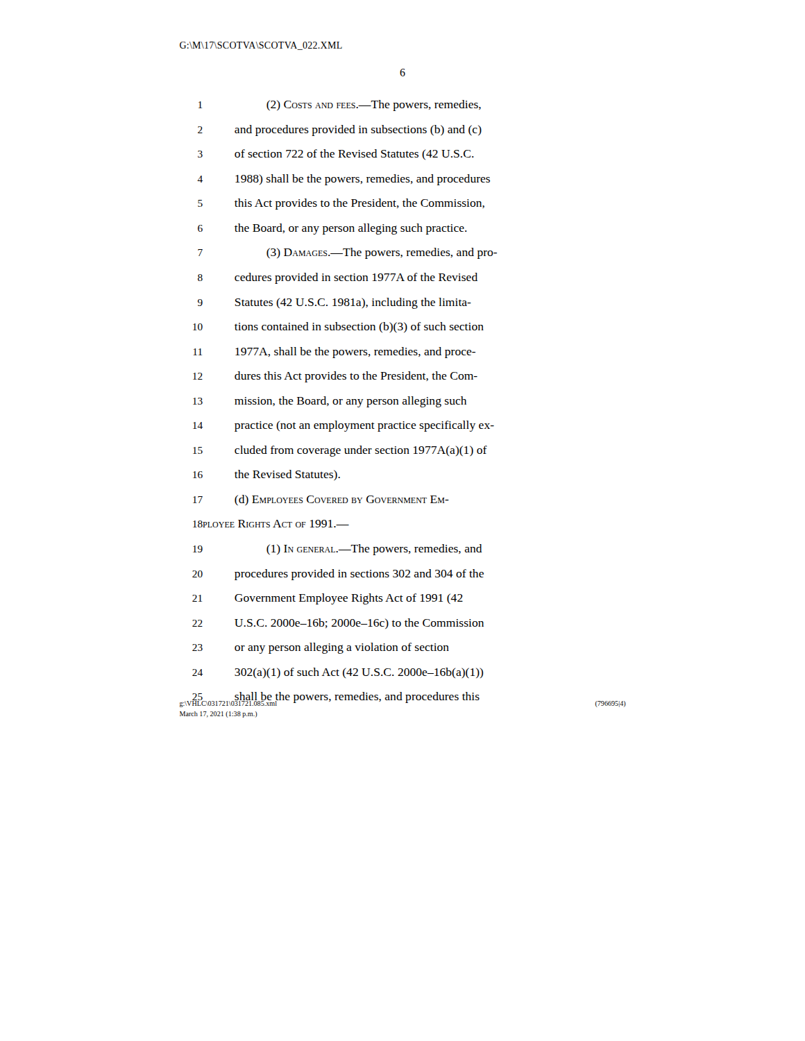G:\M\17\SCOTVA\SCOTVA_022.XML
6
| 1 | (2) Costs and fees. —The powers, remedies, |
| 2 | and procedures provided in subsections (b) and (c) |
| 3 | of section 722 of the Revised Statutes (42 U.S.C. |
| 4 | 1988) shall be the powers, remedies, and procedures |
| 5 | this Act provides to the President, the Commission, |
| 6 | the Board, or any person alleging such practice. |
| 7 | (3) Damages. —The powers, remedies, and pro- |
| 8 | cedures provided in section 1977A of the Revised |
| 9 | Statutes (42 U.S.C. 1981a), including the limita- |
| 10 | tions contained in subsection (b)(3) of such section |
| 11 | 1977A, shall be the powers, remedies, and proce- |
| 12 | dures this Act provides to the President, the Com- |
| 13 | mission, the Board, or any person alleging such |
| 14 | practice (not an employment practice specifically ex- |
| 15 | cluded from coverage under section 1977A(a)(1) of |
| 16 | the Revised Statutes). |
| 17 | (d) Employees Covered by Government Em- |
| 18 | ployee Rights Act of 1991. — |
| 19 | (1) In general. —The powers, remedies, and |
| 20 | procedures provided in sections 302 and 304 of the |
| 21 | Government Employee Rights Act of 1991 (42 |
| 22 | U.S.C. 2000e–16b; 2000e–16c) to the Commission |
| 23 | or any person alleging a violation of section |
| 24 | 302(a)(1) of such Act (42 U.S.C. 2000e–16b(a)(1)) |
| 25 | shall be the powers, remedies, and procedures this |
g:\VHLC\031721\031721.085.xml
March 17, 2021 (1:38 p.m.)
(796695|4)